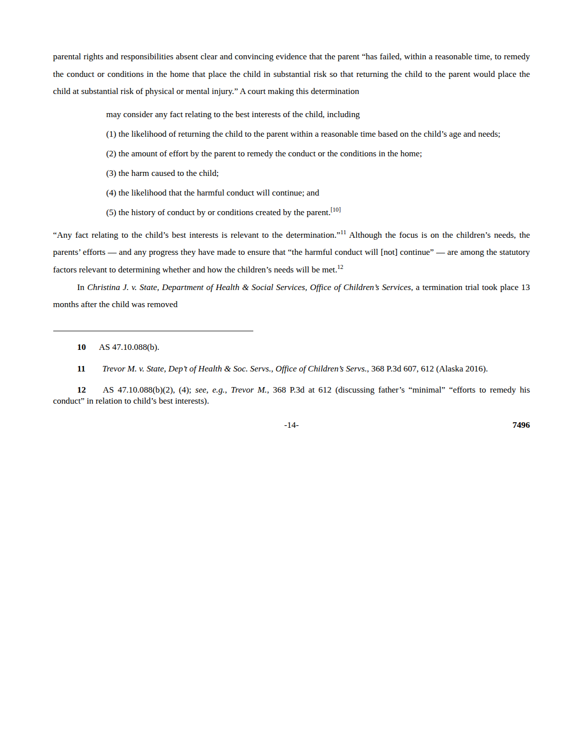parental rights and responsibilities absent clear and convincing evidence that the parent “has failed, within a reasonable time, to remedy the conduct or conditions in the home that place the child in substantial risk so that returning the child to the parent would place the child at substantial risk of physical or mental injury.” A court making this determination
may consider any fact relating to the best interests of the child, including
(1) the likelihood of returning the child to the parent within a reasonable time based on the child’s age and needs;
(2) the amount of effort by the parent to remedy the conduct or the conditions in the home;
(3) the harm caused to the child;
(4) the likelihood that the harmful conduct will continue; and
(5) the history of conduct by or conditions created by the parent.[10]
“Any fact relating to the child’s best interests is relevant to the determination.”11 Although the focus is on the children’s needs, the parents’ efforts — and any progress they have made to ensure that “the harmful conduct will [not] continue” — are among the statutory factors relevant to determining whether and how the children’s needs will be met.12
In Christina J. v. State, Department of Health & Social Services, Office of Children’s Services, a termination trial took place 13 months after the child was removed
10
AS 47.10.088(b).
11 Trevor M. v. State, Dep’t of Health & Soc. Servs., Office of Children’s Servs., 368 P.3d 607, 612 (Alaska 2016).
12 AS 47.10.088(b)(2), (4); see, e.g., Trevor M., 368 P.3d at 612 (discussing father’s “minimal” “efforts to remedy his conduct” in relation to child’s best interests).
-14-
7496